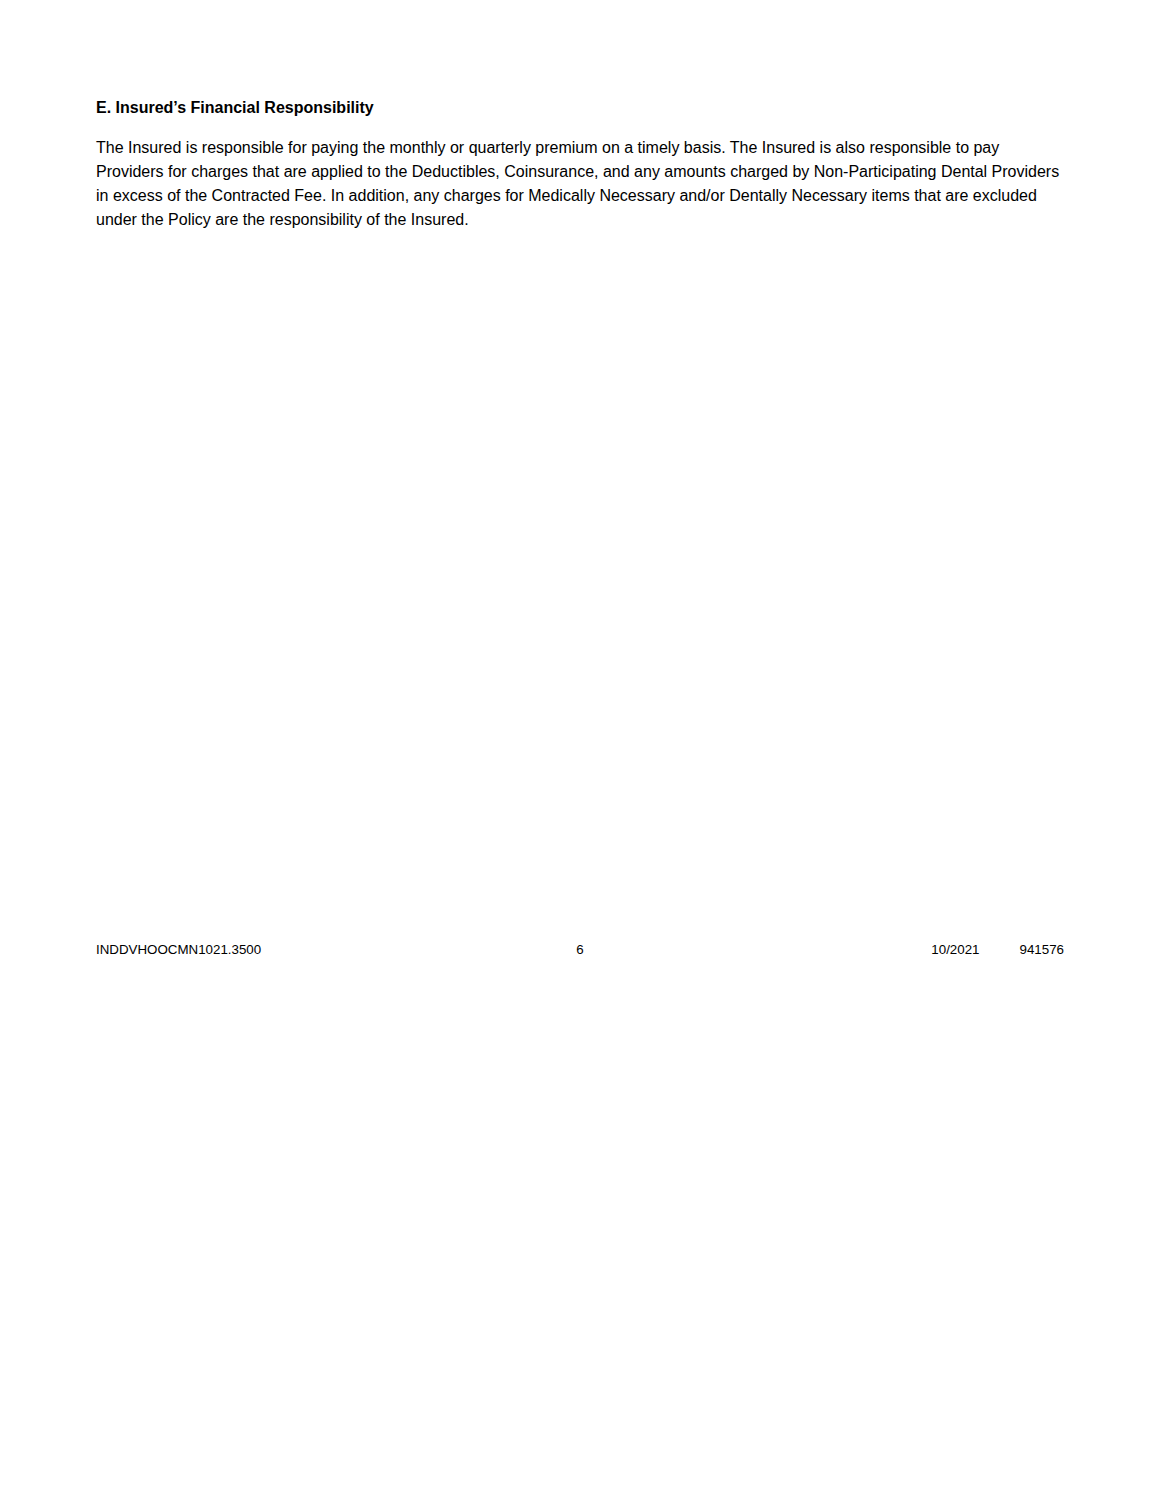E. Insured’s Financial Responsibility
The Insured is responsible for paying the monthly or quarterly premium on a timely basis. The Insured is also responsible to pay Providers for charges that are applied to the Deductibles, Coinsurance, and any amounts charged by Non-Participating Dental Providers in excess of the Contracted Fee. In addition, any charges for Medically Necessary and/or Dentally Necessary items that are excluded under the Policy are the responsibility of the Insured.
| INDDVHOOCMN1021.3500 | 6 | 10/2021 941576 |